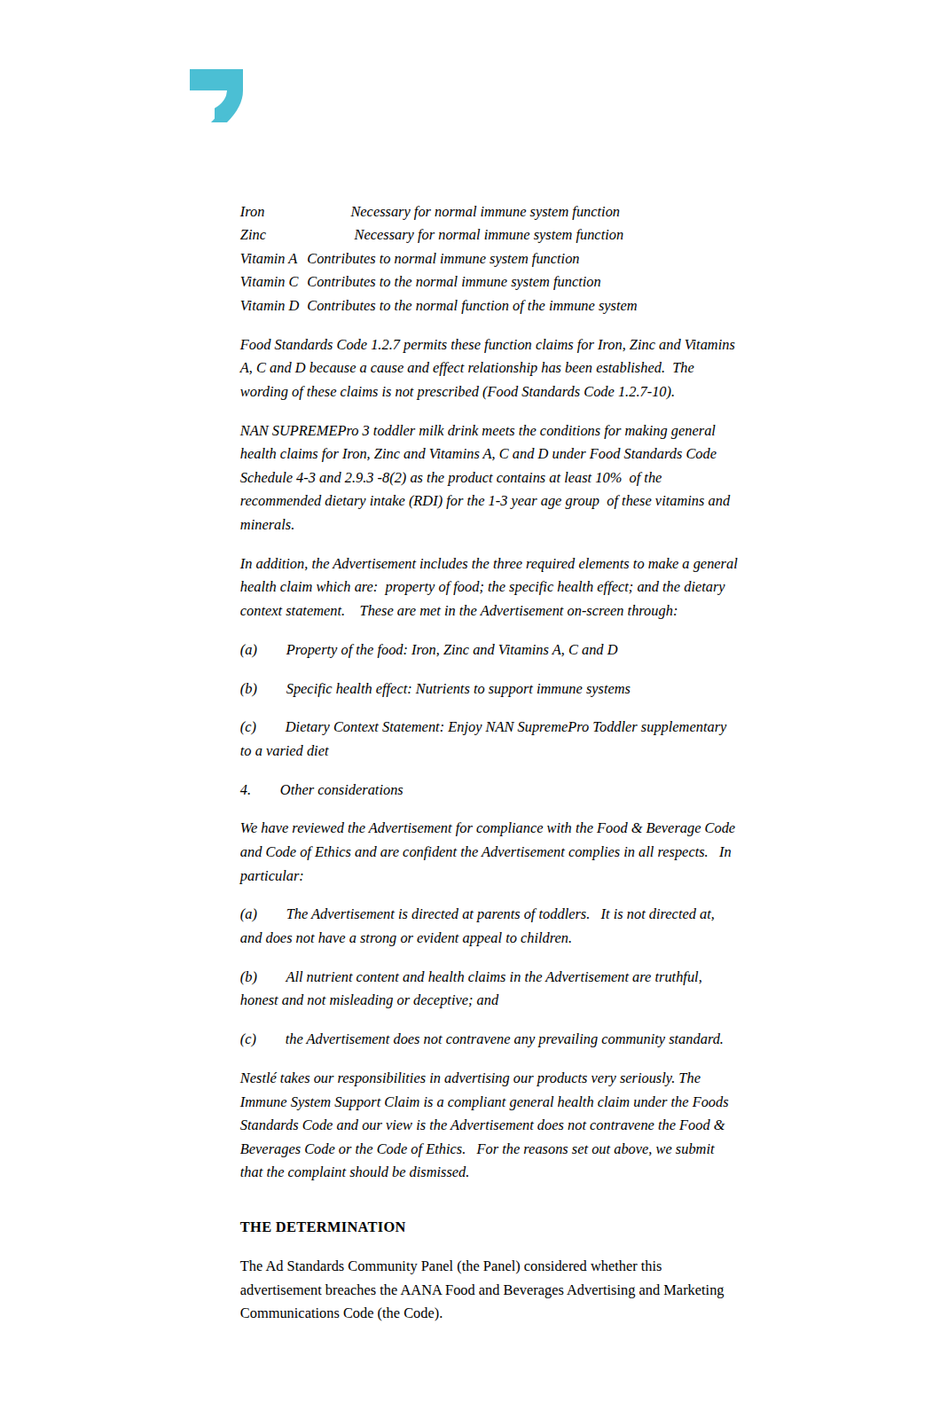Iron Necessary for normal immune system function
Zinc Necessary for normal immune system function
Vitamin AContributes to normal immune system function
Vitamin CContributes to the normal immune system function
Vitamin DContributes to the normal function of the immune system
Food Standards Code 1.2.7 permits these function claims for Iron, Zinc and Vitamins A, C and D because a cause and effect relationship has been established. The wording of these claims is not prescribed (Food Standards Code 1.2.7-10).
NAN SUPREMEPro 3 toddler milk drink meets the conditions for making general health claims for Iron, Zinc and Vitamins A, C and D under Food Standards Code Schedule 4-3 and 2.9.3 -8(2) as the product contains at least 10% of the recommended dietary intake (RDI) for the 1-3 year age group of these vitamins and minerals.
In addition, the Advertisement includes the three required elements to make a general health claim which are: property of food; the specific health effect; and the dietary context statement. These are met in the Advertisement on-screen through:
(a) Property of the food: Iron, Zinc and Vitamins A, C and D
(b) Specific health effect: Nutrients to support immune systems
(c) Dietary Context Statement: Enjoy NAN SupremePro Toddler supplementary to a varied diet
4. Other considerations
We have reviewed the Advertisement for compliance with the Food & Beverage Code and Code of Ethics and are confident the Advertisement complies in all respects. In particular:
(a) The Advertisement is directed at parents of toddlers. It is not directed at, and does not have a strong or evident appeal to children.
(b) All nutrient content and health claims in the Advertisement are truthful, honest and not misleading or deceptive; and
(c) the Advertisement does not contravene any prevailing community standard.
Nestlé takes our responsibilities in advertising our products very seriously. The Immune System Support Claim is a compliant general health claim under the Foods Standards Code and our view is the Advertisement does not contravene the Food & Beverages Code or the Code of Ethics. For the reasons set out above, we submit that the complaint should be dismissed.
THE DETERMINATION
The Ad Standards Community Panel (the Panel) considered whether this advertisement breaches the AANA Food and Beverages Advertising and Marketing Communications Code (the Code).